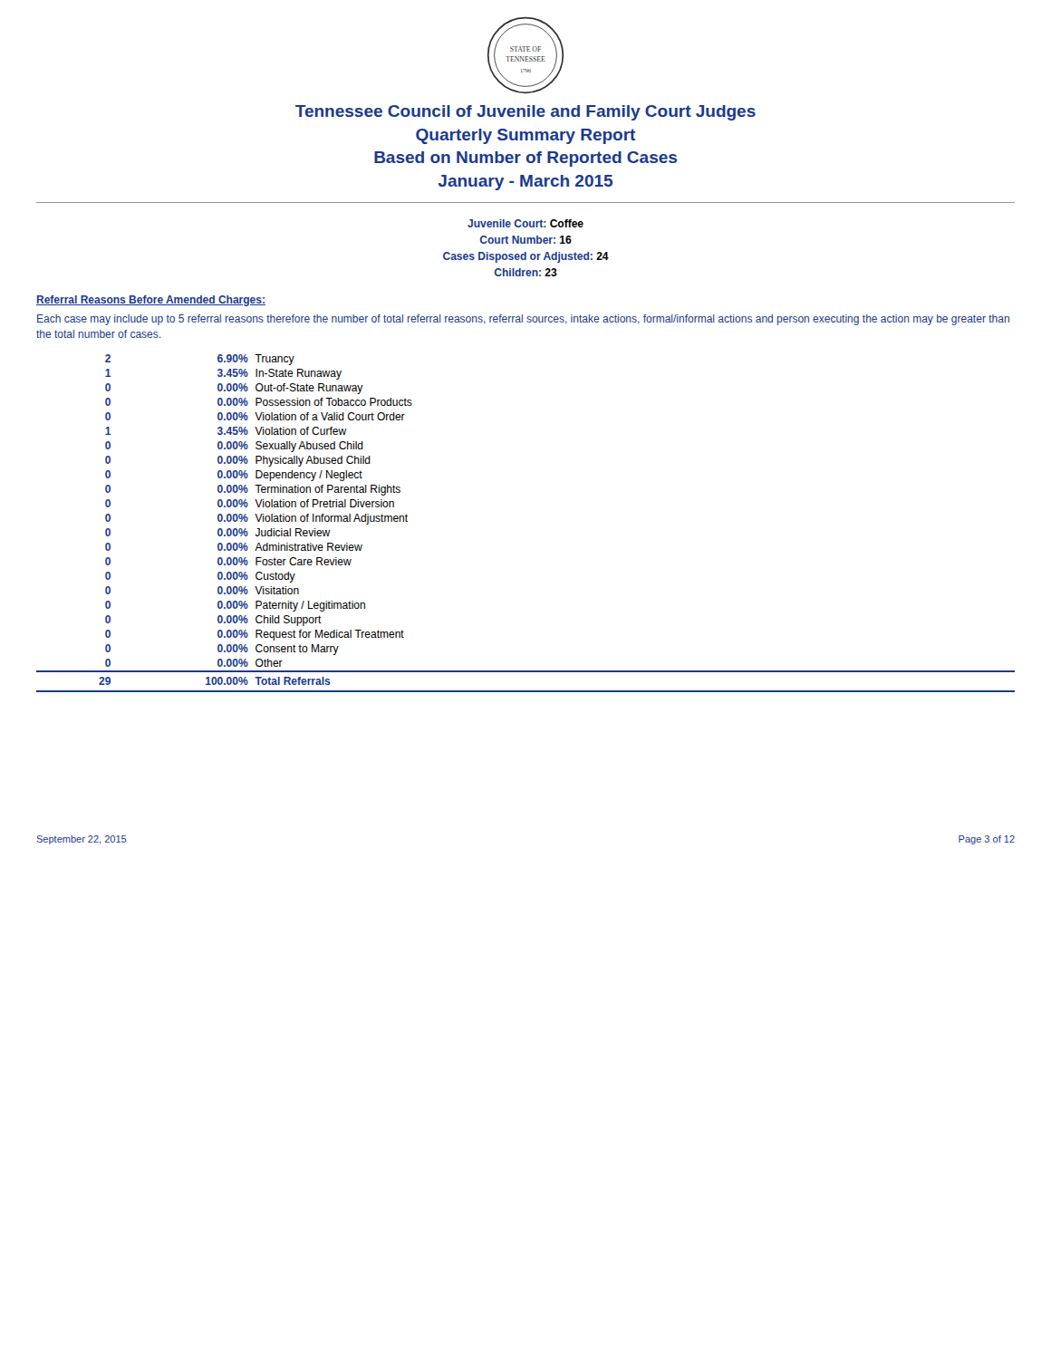Tennessee Council of Juvenile and Family Court Judges
Quarterly Summary Report
Based on Number of Reported Cases
January - March 2015
Juvenile Court: Coffee
Court Number: 16
Cases Disposed or Adjusted: 24
Children: 23
Referral Reasons Before Amended Charges:
Each case may include up to 5 referral reasons therefore the number of total referral reasons, referral sources, intake actions, formal/informal actions and person executing the action may be greater than the total number of cases.
| 2 | 6.90% | Truancy |
| 1 | 3.45% | In-State Runaway |
| 0 | 0.00% | Out-of-State Runaway |
| 0 | 0.00% | Possession of Tobacco Products |
| 0 | 0.00% | Violation of a Valid Court Order |
| 1 | 3.45% | Violation of Curfew |
| 0 | 0.00% | Sexually Abused Child |
| 0 | 0.00% | Physically Abused Child |
| 0 | 0.00% | Dependency / Neglect |
| 0 | 0.00% | Termination of Parental Rights |
| 0 | 0.00% | Violation of Pretrial Diversion |
| 0 | 0.00% | Violation of Informal Adjustment |
| 0 | 0.00% | Judicial Review |
| 0 | 0.00% | Administrative Review |
| 0 | 0.00% | Foster Care Review |
| 0 | 0.00% | Custody |
| 0 | 0.00% | Visitation |
| 0 | 0.00% | Paternity / Legitimation |
| 0 | 0.00% | Child Support |
| 0 | 0.00% | Request for Medical Treatment |
| 0 | 0.00% | Consent to Marry |
| 0 | 0.00% | Other |
| 29 | 100.00% | Total Referrals |
September 22, 2015 Page 3 of 12